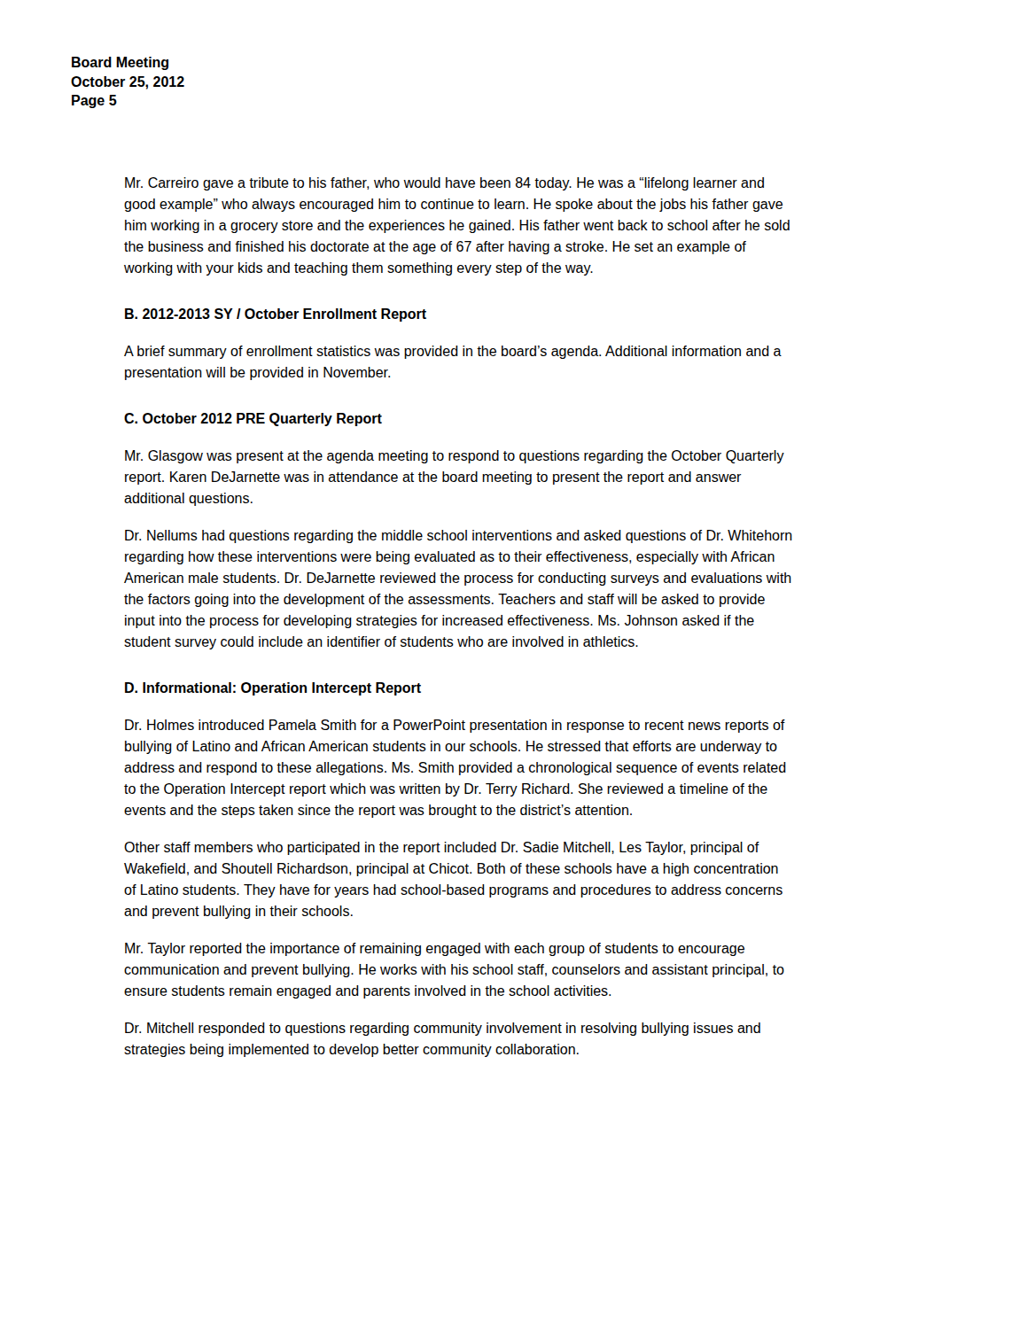Board Meeting
October 25, 2012
Page 5
Mr. Carreiro gave a tribute to his father, who would have been 84 today. He was a “lifelong learner and good example” who always encouraged him to continue to learn. He spoke about the jobs his father gave him working in a grocery store and the experiences he gained. His father went back to school after he sold the business and finished his doctorate at the age of 67 after having a stroke. He set an example of working with your kids and teaching them something every step of the way.
B. 2012-2013 SY / October Enrollment Report
A brief summary of enrollment statistics was provided in the board’s agenda. Additional information and a presentation will be provided in November.
C. October 2012 PRE Quarterly Report
Mr. Glasgow was present at the agenda meeting to respond to questions regarding the October Quarterly report. Karen DeJarnette was in attendance at the board meeting to present the report and answer additional questions.
Dr. Nellums had questions regarding the middle school interventions and asked questions of Dr. Whitehorn regarding how these interventions were being evaluated as to their effectiveness, especially with African American male students. Dr. DeJarnette reviewed the process for conducting surveys and evaluations with the factors going into the development of the assessments. Teachers and staff will be asked to provide input into the process for developing strategies for increased effectiveness. Ms. Johnson asked if the student survey could include an identifier of students who are involved in athletics.
D. Informational: Operation Intercept Report
Dr. Holmes introduced Pamela Smith for a PowerPoint presentation in response to recent news reports of bullying of Latino and African American students in our schools. He stressed that efforts are underway to address and respond to these allegations. Ms. Smith provided a chronological sequence of events related to the Operation Intercept report which was written by Dr. Terry Richard. She reviewed a timeline of the events and the steps taken since the report was brought to the district’s attention.
Other staff members who participated in the report included Dr. Sadie Mitchell, Les Taylor, principal of Wakefield, and Shoutell Richardson, principal at Chicot. Both of these schools have a high concentration of Latino students. They have for years had school-based programs and procedures to address concerns and prevent bullying in their schools.
Mr. Taylor reported the importance of remaining engaged with each group of students to encourage communication and prevent bullying. He works with his school staff, counselors and assistant principal, to ensure students remain engaged and parents involved in the school activities.
Dr. Mitchell responded to questions regarding community involvement in resolving bullying issues and strategies being implemented to develop better community collaboration.